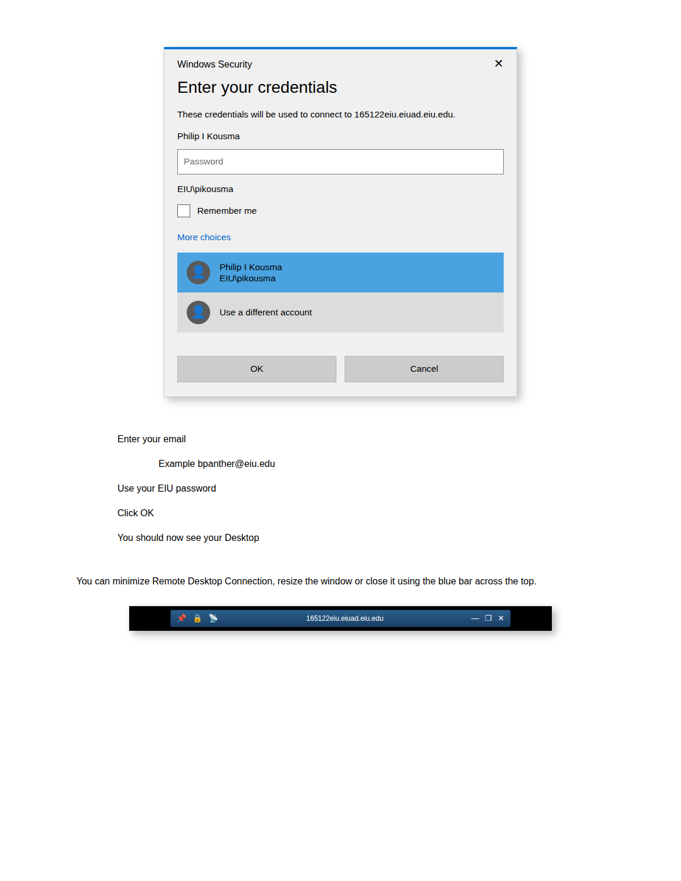Windows Security ✕
Enter your credentials
These credentials will be used to connect to 165122eiu.eiuad.eiu.edu.
Philip I Kousma
Password
EIU\pikousma
Remember me
More choices
👤 Philip I Kousma EIU\pikousma
👤 Use a different account
OK
Cancel
Enter your email
Example bpanther@eiu.edu
Use your EIU password
Click OK
You should now see your Desktop
You can minimize Remote Desktop Connection, resize the window or close it using the blue bar across the top.
📌 🔒 📡 165122eiu.eiuad.eiu.edu — ❐ ✕